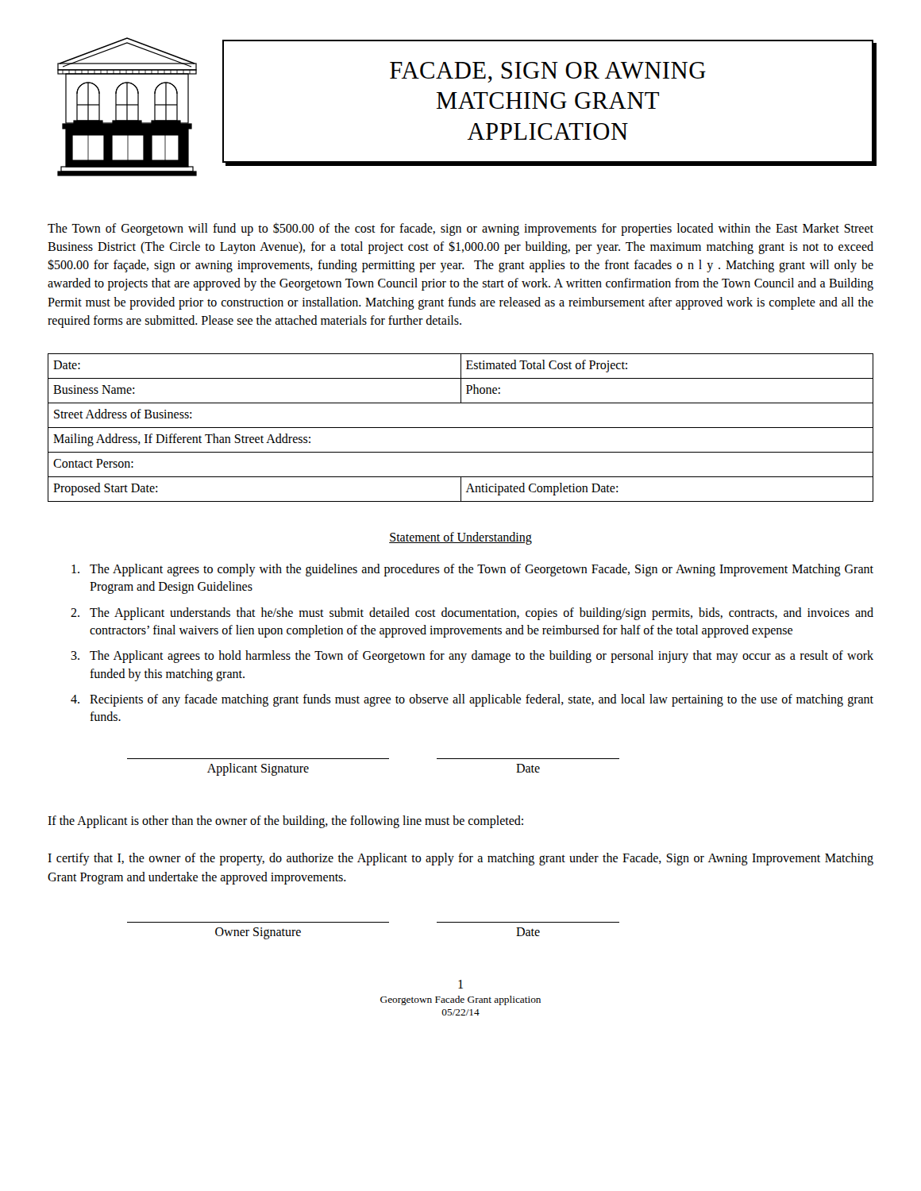FACADE, SIGN OR AWNING
MATCHING GRANT
APPLICATION
The Town of Georgetown will fund up to $500.00 of the cost for facade, sign or awning improvements for properties located within the East Market Street Business District (The Circle to Layton Avenue), for a total project cost of $1,000.00 per building, per year. The maximum matching grant is not to exceed $500.00 for façade, sign or awning improvements, funding permitting per year. The grant applies to the front facades o n l y . Matching grant will only be awarded to projects that are approved by the Georgetown Town Council prior to the start of work. A written confirmation from the Town Council and a Building Permit must be provided prior to construction or installation. Matching grant funds are released as a reimbursement after approved work is complete and all the required forms are submitted. Please see the attached materials for further details.
| Date: | Estimated Total Cost of Project: |
| Business Name: | Phone: |
| Street Address of Business: |
| Mailing Address, If Different Than Street Address: |
| Contact Person: |
| Proposed Start Date: | Anticipated Completion Date: |
Statement of Understanding
The Applicant agrees to comply with the guidelines and procedures of the Town of Georgetown Facade, Sign or Awning Improvement Matching Grant Program and Design Guidelines
The Applicant understands that he/she must submit detailed cost documentation, copies of building/sign permits, bids, contracts, and invoices and contractors’ final waivers of lien upon completion of the approved improvements and be reimbursed for half of the total approved expense
The Applicant agrees to hold harmless the Town of Georgetown for any damage to the building or personal injury that may occur as a result of work funded by this matching grant.
Recipients of any facade matching grant funds must agree to observe all applicable federal, state, and local law pertaining to the use of matching grant funds.
Applicant Signature
Date
If the Applicant is other than the owner of the building, the following line must be completed:
I certify that I, the owner of the property, do authorize the Applicant to apply for a matching grant under the Facade, Sign or Awning Improvement Matching Grant Program and undertake the approved improvements.
Owner Signature
Date
1
Georgetown Facade Grant application
05/22/14